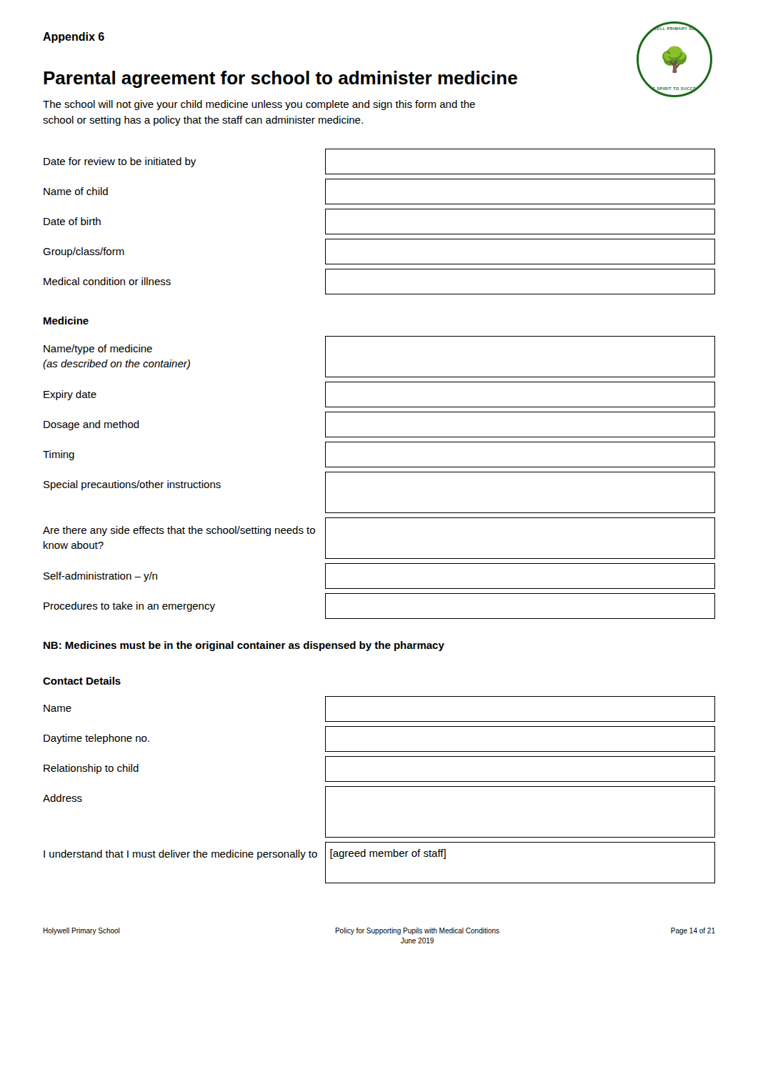HOLYWELL PRIMARY SCHOOL
🌳
THE SPIRIT TO SUCCEED
Appendix 6
Parental agreement for school to administer medicine
The school will not give your child medicine unless you complete and sign this form and the school or setting has a policy that the staff can administer medicine.
| Date for review to be initiated by | |
| Name of child | |
| Date of birth | |
| Group/class/form | |
| Medical condition or illness | |
Medicine
| Name/type of medicine (as described on the container) | |
| Expiry date | |
| Dosage and method | |
| Timing | |
| Special precautions/other instructions | |
| Are there any side effects that the school/setting needs to know about? | |
| Self-administration – y/n | |
| Procedures to take in an emergency | |
NB: Medicines must be in the original container as dispensed by the pharmacy
Contact Details
| Name | |
| Daytime telephone no. | |
| Relationship to child | |
| Address | |
| I understand that I must deliver the medicine personally to | [agreed member of staff] |
| Holywell Primary School | Policy for Supporting Pupils with Medical Conditions June 2019 | Page 14 of 21 |